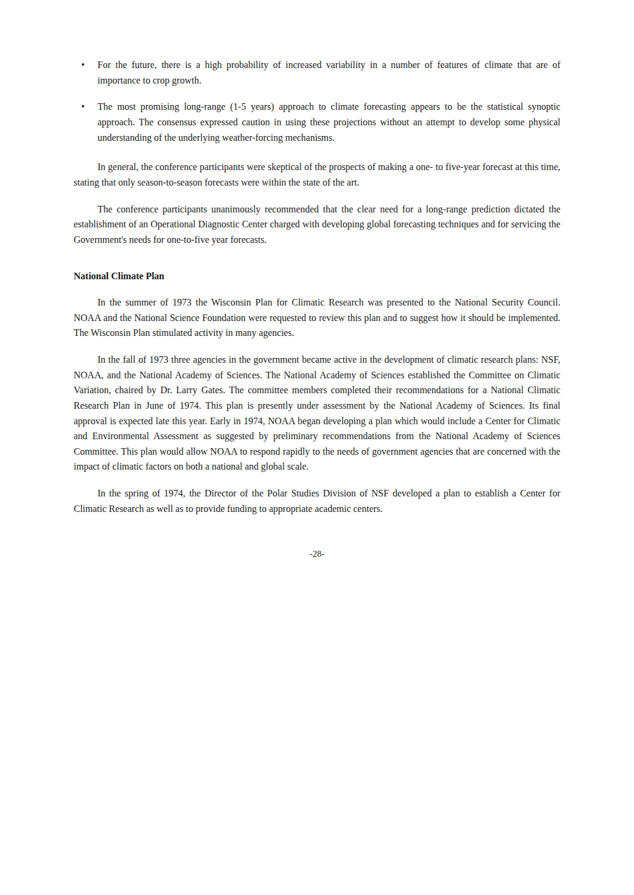For the future, there is a high probability of increased variability in a number of features of climate that are of importance to crop growth.
The most promising long-range (1-5 years) approach to climate forecasting appears to be the statistical synoptic approach. The consensus expressed caution in using these projections without an attempt to develop some physical understanding of the underlying weather-forcing mechanisms.
In general, the conference participants were skeptical of the prospects of making a one- to five-year forecast at this time, stating that only season-to-season forecasts were within the state of the art.
The conference participants unanimously recommended that the clear need for a long-range prediction dictated the establishment of an Operational Diagnostic Center charged with developing global forecasting techniques and for servicing the Government's needs for one-to-five year forecasts.
National Climate Plan
In the summer of 1973 the Wisconsin Plan for Climatic Research was presented to the National Security Council. NOAA and the National Science Foundation were requested to review this plan and to suggest how it should be implemented. The Wisconsin Plan stimulated activity in many agencies.
In the fall of 1973 three agencies in the government became active in the development of climatic research plans: NSF, NOAA, and the National Academy of Sciences. The National Academy of Sciences established the Committee on Climatic Variation, chaired by Dr. Larry Gates. The committee members completed their recommendations for a National Climatic Research Plan in June of 1974. This plan is presently under assessment by the National Academy of Sciences. Its final approval is expected late this year. Early in 1974, NOAA began developing a plan which would include a Center for Climatic and Environmental Assessment as suggested by preliminary recommendations from the National Academy of Sciences Committee. This plan would allow NOAA to respond rapidly to the needs of government agencies that are concerned with the impact of climatic factors on both a national and global scale.
In the spring of 1974, the Director of the Polar Studies Division of NSF developed a plan to establish a Center for Climatic Research as well as to provide funding to appropriate academic centers.
-28-